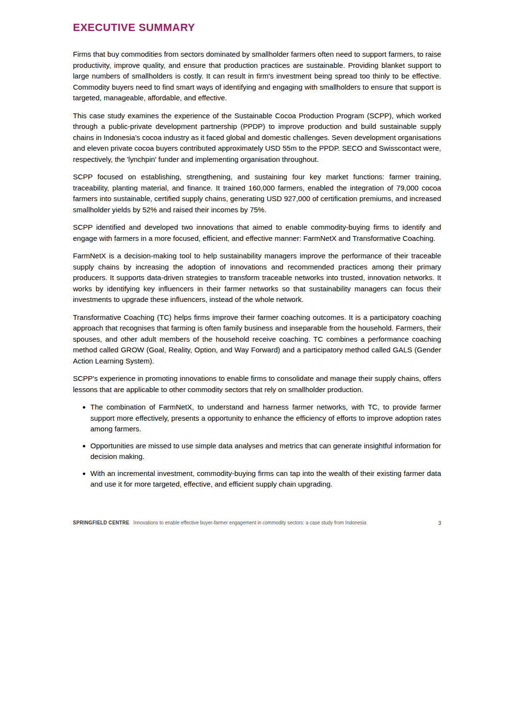EXECUTIVE SUMMARY
Firms that buy commodities from sectors dominated by smallholder farmers often need to support farmers, to raise productivity, improve quality, and ensure that production practices are sustainable. Providing blanket support to large numbers of smallholders is costly. It can result in firm's investment being spread too thinly to be effective. Commodity buyers need to find smart ways of identifying and engaging with smallholders to ensure that support is targeted, manageable, affordable, and effective.
This case study examines the experience of the Sustainable Cocoa Production Program (SCPP), which worked through a public-private development partnership (PPDP) to improve production and build sustainable supply chains in Indonesia's cocoa industry as it faced global and domestic challenges. Seven development organisations and eleven private cocoa buyers contributed approximately USD 55m to the PPDP. SECO and Swisscontact were, respectively, the 'lynchpin' funder and implementing organisation throughout.
SCPP focused on establishing, strengthening, and sustaining four key market functions: farmer training, traceability, planting material, and finance. It trained 160,000 farmers, enabled the integration of 79,000 cocoa farmers into sustainable, certified supply chains, generating USD 927,000 of certification premiums, and increased smallholder yields by 52% and raised their incomes by 75%.
SCPP identified and developed two innovations that aimed to enable commodity-buying firms to identify and engage with farmers in a more focused, efficient, and effective manner: FarmNetX and Transformative Coaching.
FarmNetX is a decision-making tool to help sustainability managers improve the performance of their traceable supply chains by increasing the adoption of innovations and recommended practices among their primary producers. It supports data-driven strategies to transform traceable networks into trusted, innovation networks. It works by identifying key influencers in their farmer networks so that sustainability managers can focus their investments to upgrade these influencers, instead of the whole network.
Transformative Coaching (TC) helps firms improve their farmer coaching outcomes. It is a participatory coaching approach that recognises that farming is often family business and inseparable from the household. Farmers, their spouses, and other adult members of the household receive coaching. TC combines a performance coaching method called GROW (Goal, Reality, Option, and Way Forward) and a participatory method called GALS (Gender Action Learning System).
SCPP's experience in promoting innovations to enable firms to consolidate and manage their supply chains, offers lessons that are applicable to other commodity sectors that rely on smallholder production.
The combination of FarmNetX, to understand and harness farmer networks, with TC, to provide farmer support more effectively, presents a opportunity to enhance the efficiency of efforts to improve adoption rates among farmers.
Opportunities are missed to use simple data analyses and metrics that can generate insightful information for decision making.
With an incremental investment, commodity-buying firms can tap into the wealth of their existing farmer data and use it for more targeted, effective, and efficient supply chain upgrading.
SPRINGFIELD CENTRE Innovations to enable effective buyer-farmer engagement in commodity sectors: a case study from Indonesia
3